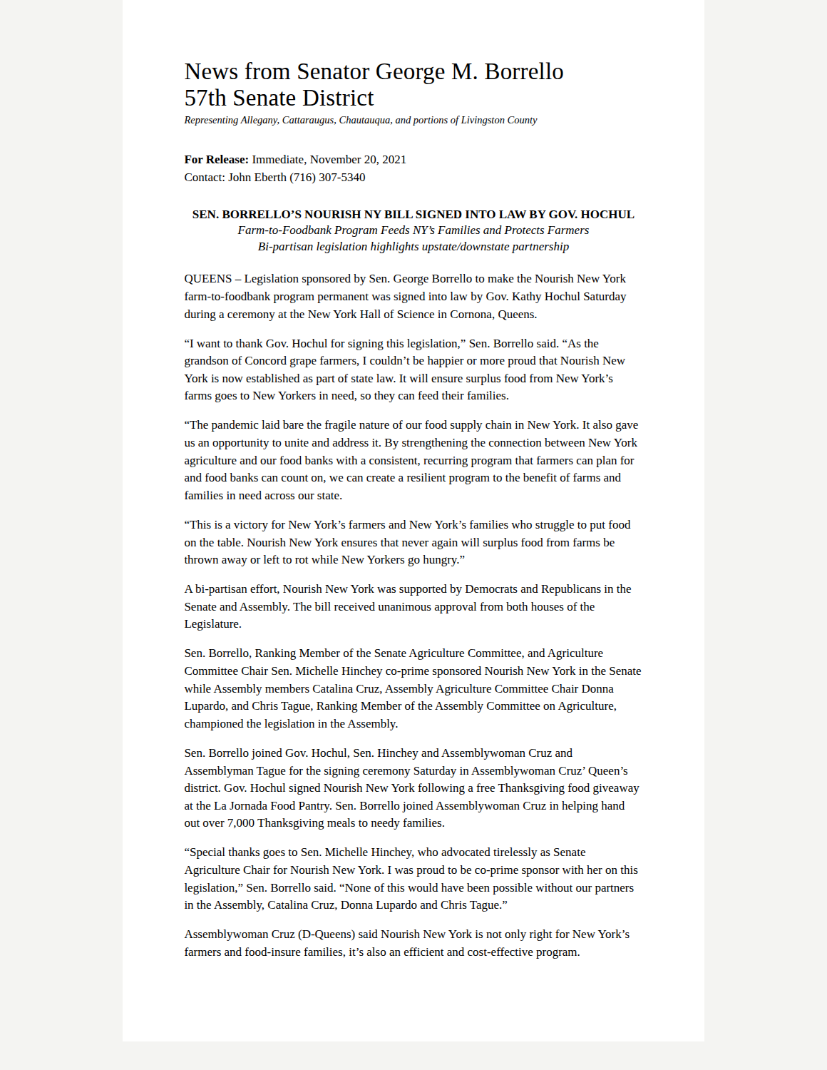News from Senator George M. Borrello
57th Senate District
Representing Allegany, Cattaraugus, Chautauqua, and portions of Livingston County
For Release: Immediate, November 20, 2021
Contact: John Eberth (716) 307-5340
Sen. Borrello’s Nourish NY Bill Signed Into Law by Gov. Hochul
Farm-to-Foodbank Program Feeds NY’s Families and Protects Farmers
Bi-partisan legislation highlights upstate/downstate partnership
QUEENS – Legislation sponsored by Sen. George Borrello to make the Nourish New York farm-to-foodbank program permanent was signed into law by Gov. Kathy Hochul Saturday during a ceremony at the New York Hall of Science in Cornona, Queens.
“I want to thank Gov. Hochul for signing this legislation,” Sen. Borrello said. “As the grandson of Concord grape farmers, I couldn’t be happier or more proud that Nourish New York is now established as part of state law. It will ensure surplus food from New York’s farms goes to New Yorkers in need, so they can feed their families.
“The pandemic laid bare the fragile nature of our food supply chain in New York. It also gave us an opportunity to unite and address it. By strengthening the connection between New York agriculture and our food banks with a consistent, recurring program that farmers can plan for and food banks can count on, we can create a resilient program to the benefit of farms and families in need across our state.
“This is a victory for New York’s farmers and New York’s families who struggle to put food on the table. Nourish New York ensures that never again will surplus food from farms be thrown away or left to rot while New Yorkers go hungry.”
A bi-partisan effort, Nourish New York was supported by Democrats and Republicans in the Senate and Assembly. The bill received unanimous approval from both houses of the Legislature.
Sen. Borrello, Ranking Member of the Senate Agriculture Committee, and Agriculture Committee Chair Sen. Michelle Hinchey co-prime sponsored Nourish New York in the Senate while Assembly members Catalina Cruz, Assembly Agriculture Committee Chair Donna Lupardo, and Chris Tague, Ranking Member of the Assembly Committee on Agriculture, championed the legislation in the Assembly.
Sen. Borrello joined Gov. Hochul, Sen. Hinchey and Assemblywoman Cruz and Assemblyman Tague for the signing ceremony Saturday in Assemblywoman Cruz’ Queen’s district. Gov. Hochul signed Nourish New York following a free Thanksgiving food giveaway at the La Jornada Food Pantry. Sen. Borrello joined Assemblywoman Cruz in helping hand out over 7,000 Thanksgiving meals to needy families.
“Special thanks goes to Sen. Michelle Hinchey, who advocated tirelessly as Senate Agriculture Chair for Nourish New York. I was proud to be co-prime sponsor with her on this legislation,” Sen. Borrello said. “None of this would have been possible without our partners in the Assembly, Catalina Cruz, Donna Lupardo and Chris Tague.”
Assemblywoman Cruz (D-Queens) said Nourish New York is not only right for New York’s farmers and food-insure families, it’s also an efficient and cost-effective program.